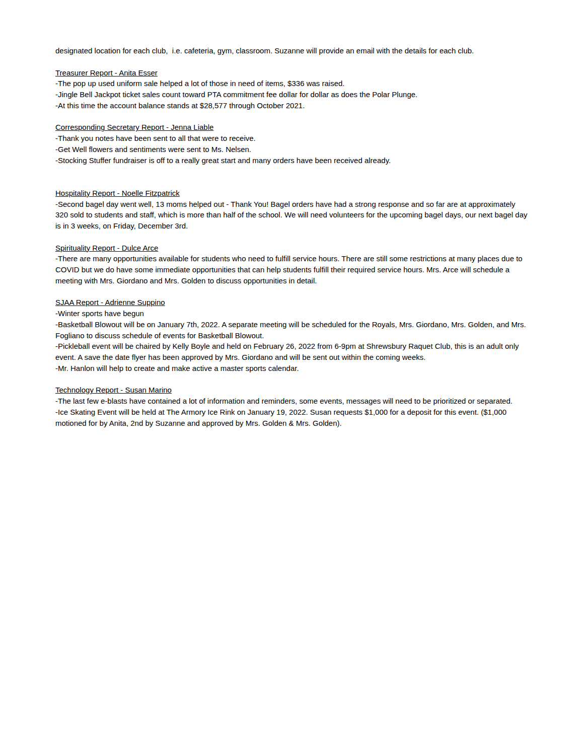designated location for each club, i.e. cafeteria, gym, classroom. Suzanne will provide an email with the details for each club.
Treasurer Report - Anita Esser
-The pop up used uniform sale helped a lot of those in need of items, $336 was raised.
-Jingle Bell Jackpot ticket sales count toward PTA commitment fee dollar for dollar as does the Polar Plunge.
-At this time the account balance stands at $28,577 through October 2021.
Corresponding Secretary Report - Jenna Liable
-Thank you notes have been sent to all that were to receive.
-Get Well flowers and sentiments were sent to Ms. Nelsen.
-Stocking Stuffer fundraiser is off to a really great start and many orders have been received already.
Hospitality Report - Noelle Fitzpatrick
-Second bagel day went well, 13 moms helped out - Thank You! Bagel orders have had a strong response and so far are at approximately 320 sold to students and staff, which is more than half of the school. We will need volunteers for the upcoming bagel days, our next bagel day is in 3 weeks, on Friday, December 3rd.
Spirituality Report - Dulce Arce
-There are many opportunities available for students who need to fulfill service hours. There are still some restrictions at many places due to COVID but we do have some immediate opportunities that can help students fulfill their required service hours. Mrs. Arce will schedule a meeting with Mrs. Giordano and Mrs. Golden to discuss opportunities in detail.
SJAA Report - Adrienne Suppino
-Winter sports have begun
-Basketball Blowout will be on January 7th, 2022. A separate meeting will be scheduled for the Royals, Mrs. Giordano, Mrs. Golden, and Mrs. Fogliano to discuss schedule of events for Basketball Blowout.
-Pickleball event will be chaired by Kelly Boyle and held on February 26, 2022 from 6-9pm at Shrewsbury Raquet Club, this is an adult only event. A save the date flyer has been approved by Mrs. Giordano and will be sent out within the coming weeks.
-Mr. Hanlon will help to create and make active a master sports calendar.
Technology Report - Susan Marino
-The last few e-blasts have contained a lot of information and reminders, some events, messages will need to be prioritized or separated.
-Ice Skating Event will be held at The Armory Ice Rink on January 19, 2022. Susan requests $1,000 for a deposit for this event. ($1,000 motioned for by Anita, 2nd by Suzanne and approved by Mrs. Golden & Mrs. Golden).